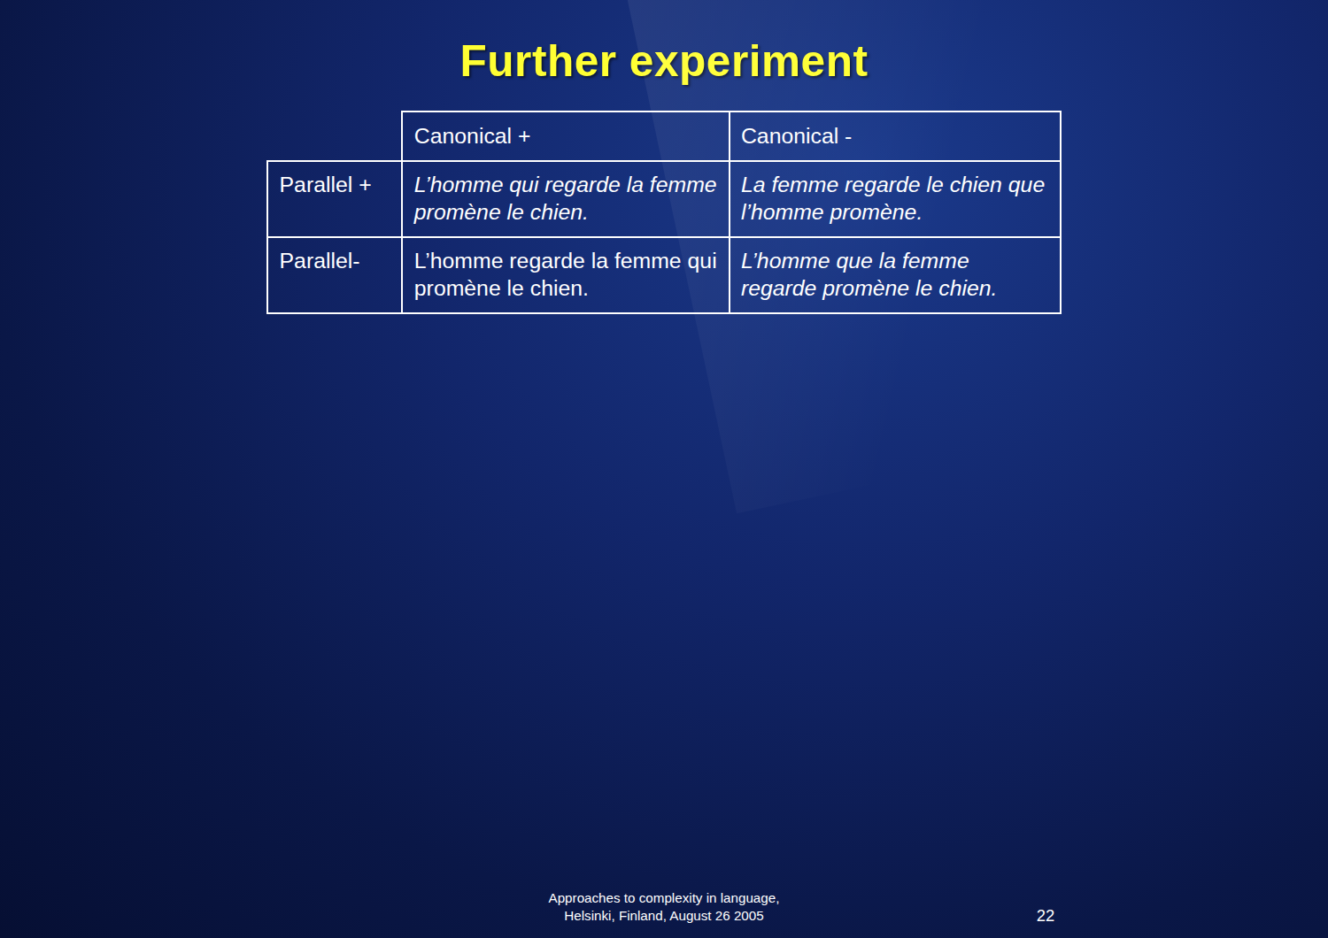Further experiment
| | Canonical + | Canonical - |
| --- | --- | --- |
| Parallel + | L’homme qui regarde la femme promène le chien. | La femme regarde le chien que l’homme promène. |
| Parallel- | L’homme regarde la femme qui promène le chien. | L’homme que la femme regarde promène le chien. |
Approaches to complexity in language,
Helsinki, Finland, August 26 2005
22